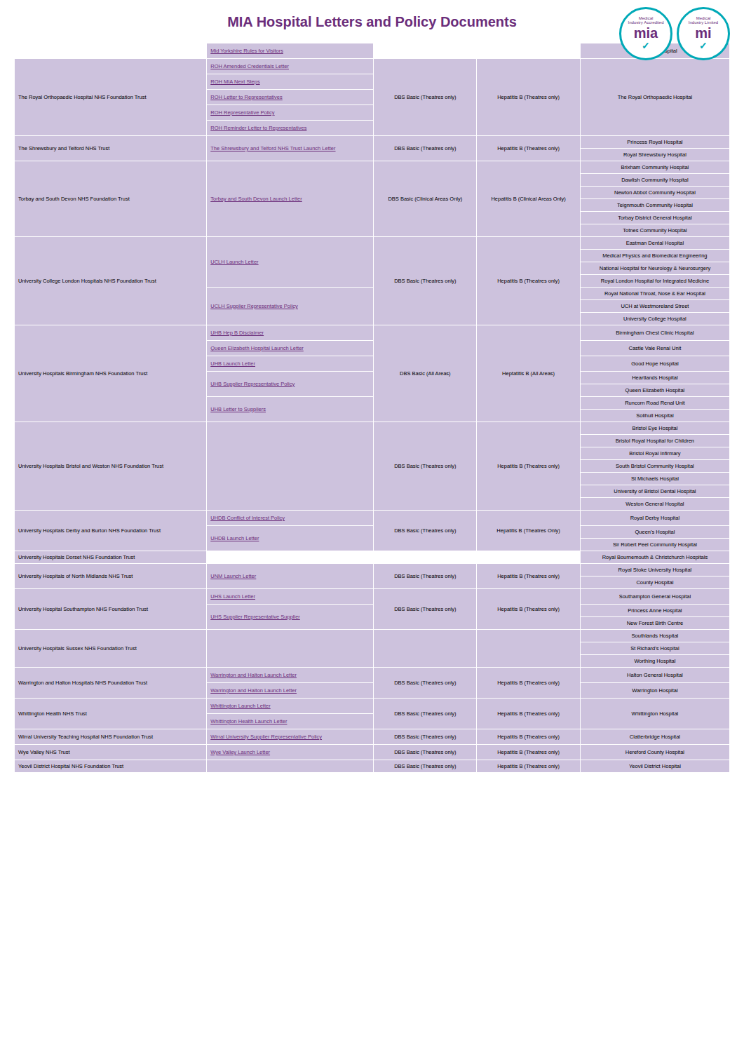MIA Hospital Letters and Policy Documents
Medical
Industry Accredited
mia
✓
Medical
Industry Limited
mi
✓
| | Mid Yorkshire Rules for Visitors | | | Pontefract Hospital |
| The Royal Orthopaedic Hospital NHS Foundation Trust | ROH Amended Credentials Letter | DBS Basic (Theatres only) | Hepatitis B (Theatres only) | The Royal Orthopaedic Hospital |
| ROH MIA Next Steps |
| ROH Letter to Representatives |
| ROH Representative Policy |
| ROH Reminder Letter to Representatives |
| The Shrewsbury and Telford NHS Trust | The Shrewsbury and Telford NHS Trust Launch Letter | DBS Basic (Theatres only) | Hepatitis B (Theatres only) | Princess Royal Hospital |
| Royal Shrewsbury Hospital |
| Torbay and South Devon NHS Foundation Trust | Torbay and South Devon Launch Letter | DBS Basic (Clinical Areas Only) | Hepatitis B (Clinical Areas Only) | Brixham Community Hospital |
| Dawlish Community Hospital |
| Newton Abbot Community Hospital |
| Teignmouth Community Hospital |
| Torbay District General Hospital |
| Totnes Community Hospital |
| University College London Hospitals NHS Foundation Trust | UCLH Launch Letter | DBS Basic (Theatres only) | Hepatitis B (Theatres only) | Eastman Dental Hospital |
| Medical Physics and Biomedical Engineering |
| National Hospital for Neurology & Neurosurgery |
| Royal London Hospital for Integrated Medicine |
| UCLH Supplier Representative Policy | Royal National Throat, Nose & Ear Hospital |
| UCH at Westmoreland Street |
| University College Hospital |
| University Hospitals Birmingham NHS Foundation Trust | UHB Hep B Disclaimer | DBS Basic (All Areas) | Heptatitis B (All Areas) | Birmingham Chest Clinic Hospital |
| Queen Elizabeth Hospital Launch Letter | Castle Vale Renal Unit |
| UHB Launch Letter | Good Hope Hospital |
| UHB Supplier Representative Policy | Heartlands Hospital |
| Queen Elizabeth Hospital |
| UHB Letter to Suppliers | Runcorn Road Renal Unit |
| Solihull Hospital |
| University Hospitals Bristol and Weston NHS Foundation Trust | | DBS Basic (Theatres only) | Hepatitis B (Theatres only) | Bristol Eye Hospital |
| Bristol Royal Hospital for Children |
| Bristol Royal Infirmary |
| South Bristol Community Hospital |
| St Michaels Hospital |
| University of Bristol Dental Hospital |
| Weston General Hospital |
| University Hospitals Derby and Burton NHS Foundation Trust | UHDB Conflict of Interest Policy | DBS Basic (Theatres only) | Hepatitis B (Theatres Only) | Royal Derby Hospital |
| UHDB Launch Letter | Queen's Hospital |
| Sir Robert Peel Community Hospital |
| University Hospitals Dorset NHS Foundation Trust | | | | Royal Bournemouth & Christchurch Hospitals |
| University Hospitals of North Midlands NHS Trust | UNM Launch Letter | DBS Basic (Theatres only) | Hepatitis B (Theatres only) | Royal Stoke University Hospital |
| County Hospital |
| University Hospital Southampton NHS Foundation Trust | UHS Launch Letter | DBS Basic (Theatres only) | Hepatitis B (Theatres only) | Southampton General Hospital |
| UHS Supplier Representative Supplier | Princess Anne Hospital |
| New Forest Birth Centre |
| University Hospitals Sussex NHS Foundation Trust | | | | Southlands Hospital |
| St Richard's Hospital |
| Worthing Hospital |
| Warrington and Halton Hospitals NHS Foundation Trust | Warrington and Halton Launch Letter | DBS Basic (Theatres only) | Hepatitis B (Theatres only) | Halton General Hospital |
| Warrington and Halton Launch Letter | Warrington Hospital |
| Whittington Health NHS Trust | Whittington Launch Letter | DBS Basic (Theatres only) | Hepatitis B (Theatres only) | Whittington Hospital |
| Whittington Health Launch Letter |
| Wirral University Teaching Hospital NHS Foundation Trust | Wirral University Supplier Representative Policy | DBS Basic (Theatres only) | Hepatitis B (Theatres only) | Clatterbridge Hospital |
| Wye Valley NHS Trust | Wye Valley Launch Letter | DBS Basic (Theatres only) | Hepatitis B (Theatres only) | Hereford County Hospital |
| Yeovil District Hospital NHS Foundation Trust | | DBS Basic (Theatres only) | Hepatitis B (Theatres only) | Yeovil District Hospital |